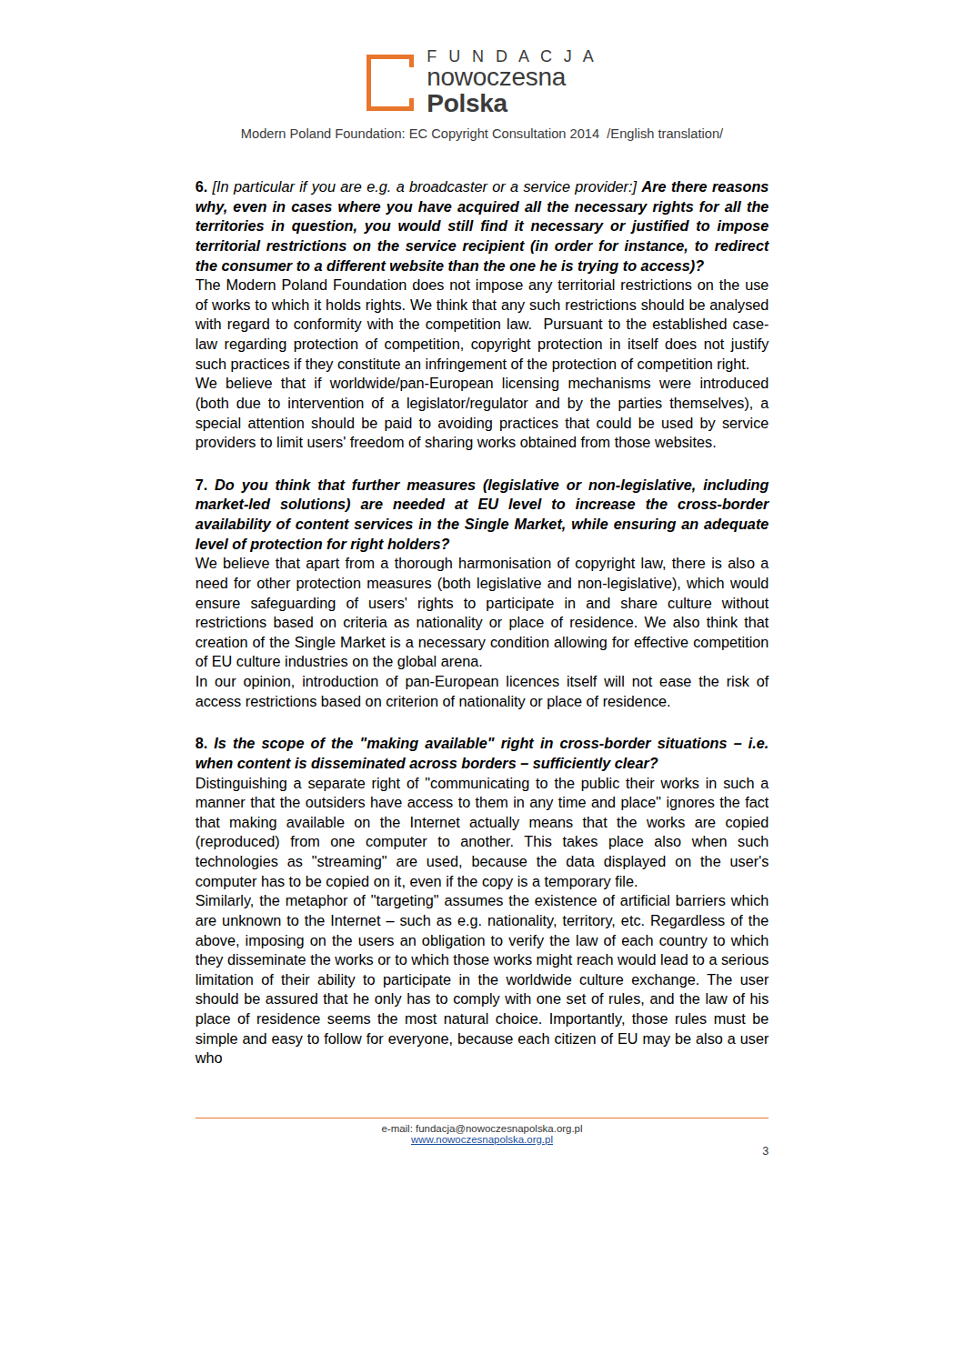F U N D A C J A
nowoczesna
Polska
Modern Poland Foundation: EC Copyright Consultation 2014 /English translation/
6. [In particular if you are e.g. a broadcaster or a service provider:] Are there reasons why, even in cases where you have acquired all the necessary rights for all the territories in question, you would still find it necessary or justified to impose territorial restrictions on the service recipient (in order for instance, to redirect the consumer to a different website than the one he is trying to access)?
The Modern Poland Foundation does not impose any territorial restrictions on the use of works to which it holds rights. We think that any such restrictions should be analysed with regard to conformity with the competition law. Pursuant to the established case-law regarding protection of competition, copyright protection in itself does not justify such practices if they constitute an infringement of the protection of competition right.
We believe that if worldwide/pan-European licensing mechanisms were introduced (both due to intervention of a legislator/regulator and by the parties themselves), a special attention should be paid to avoiding practices that could be used by service providers to limit users' freedom of sharing works obtained from those websites.
7. Do you think that further measures (legislative or non-legislative, including market-led solutions) are needed at EU level to increase the cross-border availability of content services in the Single Market, while ensuring an adequate level of protection for right holders?
We believe that apart from a thorough harmonisation of copyright law, there is also a need for other protection measures (both legislative and non-legislative), which would ensure safeguarding of users' rights to participate in and share culture without restrictions based on criteria as nationality or place of residence. We also think that creation of the Single Market is a necessary condition allowing for effective competition of EU culture industries on the global arena.
In our opinion, introduction of pan-European licences itself will not ease the risk of access restrictions based on criterion of nationality or place of residence.
8. Is the scope of the "making available" right in cross-border situations – i.e. when content is disseminated across borders – sufficiently clear?
Distinguishing a separate right of "communicating to the public their works in such a manner that the outsiders have access to them in any time and place" ignores the fact that making available on the Internet actually means that the works are copied (reproduced) from one computer to another. This takes place also when such technologies as "streaming" are used, because the data displayed on the user's computer has to be copied on it, even if the copy is a temporary file.
Similarly, the metaphor of "targeting" assumes the existence of artificial barriers which are unknown to the Internet – such as e.g. nationality, territory, etc. Regardless of the above, imposing on the users an obligation to verify the law of each country to which they disseminate the works or to which those works might reach would lead to a serious limitation of their ability to participate in the worldwide culture exchange. The user should be assured that he only has to comply with one set of rules, and the law of his place of residence seems the most natural choice. Importantly, those rules must be simple and easy to follow for everyone, because each citizen of EU may be also a user who
e-mail: fundacja@nowoczesnapolska.org.pl
www.nowoczesnapolska.org.pl
3